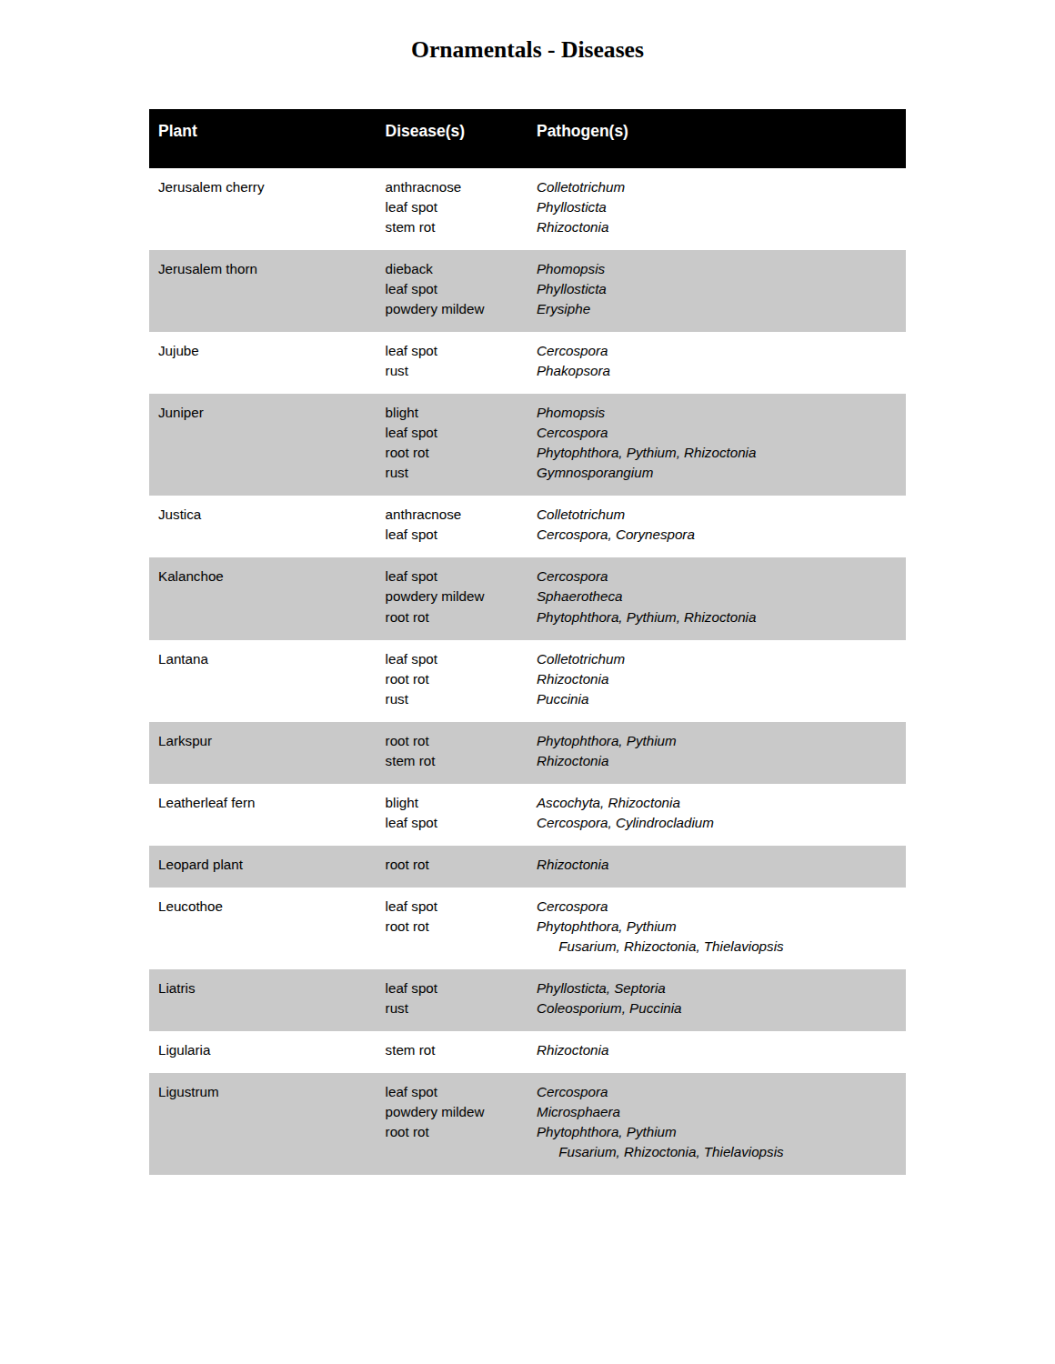Ornamentals - Diseases
| Plant | Disease(s) | Pathogen(s) |
| --- | --- | --- |
| Jerusalem cherry | anthracnose leaf spot stem rot | Colletotrichum Phyllosticta Rhizoctonia |
| Jerusalem thorn | dieback leaf spot powdery mildew | Phomopsis Phyllosticta Erysiphe |
| Jujube | leaf spot rust | Cercospora Phakopsora |
| Juniper | blight leaf spot root rot rust | Phomopsis Cercospora Phytophthora, Pythium, Rhizoctonia Gymnosporangium |
| Justica | anthracnose leaf spot | Colletotrichum Cercospora, Corynespora |
| Kalanchoe | leaf spot powdery mildew root rot | Cercospora Sphaerotheca Phytophthora, Pythium, Rhizoctonia |
| Lantana | leaf spot root rot rust | Colletotrichum Rhizoctonia Puccinia |
| Larkspur | root rot stem rot | Phytophthora, Pythium Rhizoctonia |
| Leatherleaf fern | blight leaf spot | Ascochyta, Rhizoctonia Cercospora, Cylindrocladium |
| Leopard plant | root rot | Rhizoctonia |
| Leucothoe | leaf spot root rot | Cercospora Phytophthora, Pythium Fusarium, Rhizoctonia, Thielaviopsis |
| Liatris | leaf spot rust | Phyllosticta, Septoria Coleosporium, Puccinia |
| Ligularia | stem rot | Rhizoctonia |
| Ligustrum | leaf spot powdery mildew root rot | Cercospora Microsphaera Phytophthora, Pythium Fusarium, Rhizoctonia, Thielaviopsis |